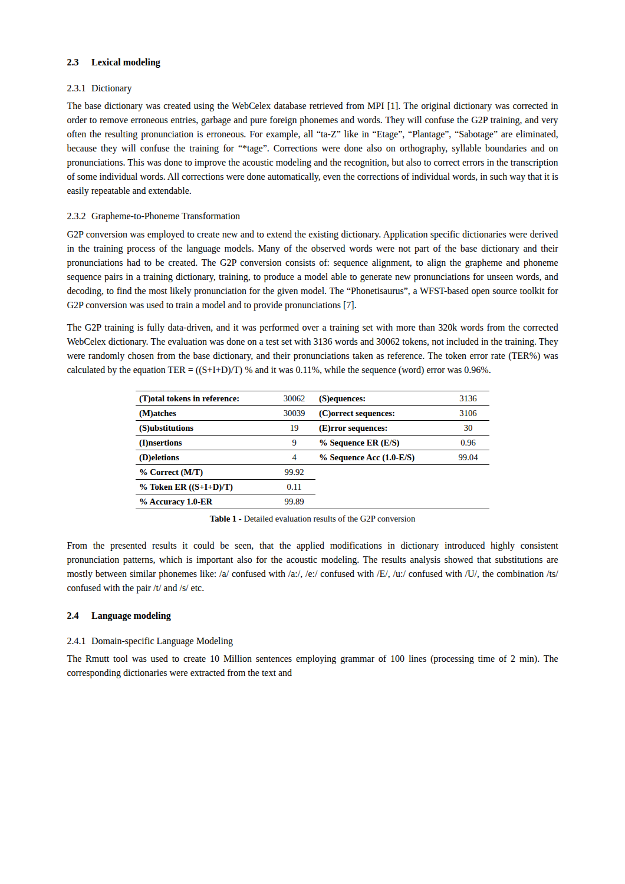2.3 Lexical modeling
2.3.1 Dictionary
The base dictionary was created using the WebCelex database retrieved from MPI [1]. The original dictionary was corrected in order to remove erroneous entries, garbage and pure foreign phonemes and words. They will confuse the G2P training, and very often the resulting pronunciation is erroneous. For example, all “ta-Z” like in “Etage”, “Plantage”, “Sabotage” are eliminated, because they will confuse the training for “*tage”. Corrections were done also on orthography, syllable boundaries and on pronunciations. This was done to improve the acoustic modeling and the recognition, but also to correct errors in the transcription of some individual words. All corrections were done automatically, even the corrections of individual words, in such way that it is easily repeatable and extendable.
2.3.2 Grapheme-to-Phoneme Transformation
G2P conversion was employed to create new and to extend the existing dictionary. Application specific dictionaries were derived in the training process of the language models. Many of the observed words were not part of the base dictionary and their pronunciations had to be created. The G2P conversion consists of: sequence alignment, to align the grapheme and phoneme sequence pairs in a training dictionary, training, to produce a model able to generate new pronunciations for unseen words, and decoding, to find the most likely pronunciation for the given model. The “Phonetisaurus”, a WFST-based open source toolkit for G2P conversion was used to train a model and to provide pronunciations [7].
The G2P training is fully data-driven, and it was performed over a training set with more than 320k words from the corrected WebCelex dictionary. The evaluation was done on a test set with 3136 words and 30062 tokens, not included in the training. They were randomly chosen from the base dictionary, and their pronunciations taken as reference. The token error rate (TER%) was calculated by the equation TER = ((S+I+D)/T) % and it was 0.11%, while the sequence (word) error was 0.96%.
| (T)otal tokens in reference: | 30062 | (S)equences: | 3136 |
| (M)atches | 30039 | (C)orrect sequences: | 3106 |
| (S)ubstitutions | 19 | (E)rror sequences: | 30 |
| (I)nsertions | 9 | % Sequence ER (E/S) | 0.96 |
| (D)eletions | 4 | % Sequence Acc (1.0-E/S) | 99.04 |
| % Correct (M/T) | 99.92 | | |
| % Token ER ((S+I+D)/T) | 0.11 | | |
| % Accuracy 1.0-ER | 99.89 | | |
Table 1 - Detailed evaluation results of the G2P conversion
From the presented results it could be seen, that the applied modifications in dictionary introduced highly consistent pronunciation patterns, which is important also for the acoustic modeling. The results analysis showed that substitutions are mostly between similar phonemes like: /a/ confused with /a:/, /e:/ confused with /E/, /u:/ confused with /U/, the combination /ts/ confused with the pair /t/ and /s/ etc.
2.4 Language modeling
2.4.1 Domain-specific Language Modeling
The Rmutt tool was used to create 10 Million sentences employing grammar of 100 lines (processing time of 2 min). The corresponding dictionaries were extracted from the text and